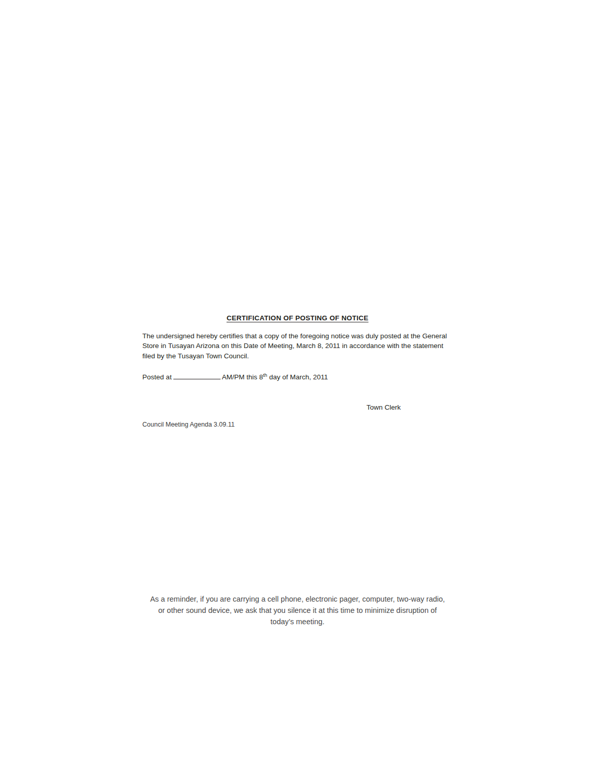CERTIFICATION OF POSTING OF NOTICE
The undersigned hereby certifies that a copy of the foregoing notice was duly posted at the General Store in Tusayan Arizona on this Date of Meeting, March 8, 2011 in accordance with the statement filed by the Tusayan Town Council.
Posted at AM/PM this 8th day of March, 2011
Town Clerk
Council Meeting Agenda 3.09.11
As a reminder, if you are carrying a cell phone, electronic pager, computer, two-way radio, or other sound device, we ask that you silence it at this time to minimize disruption of today’s meeting.